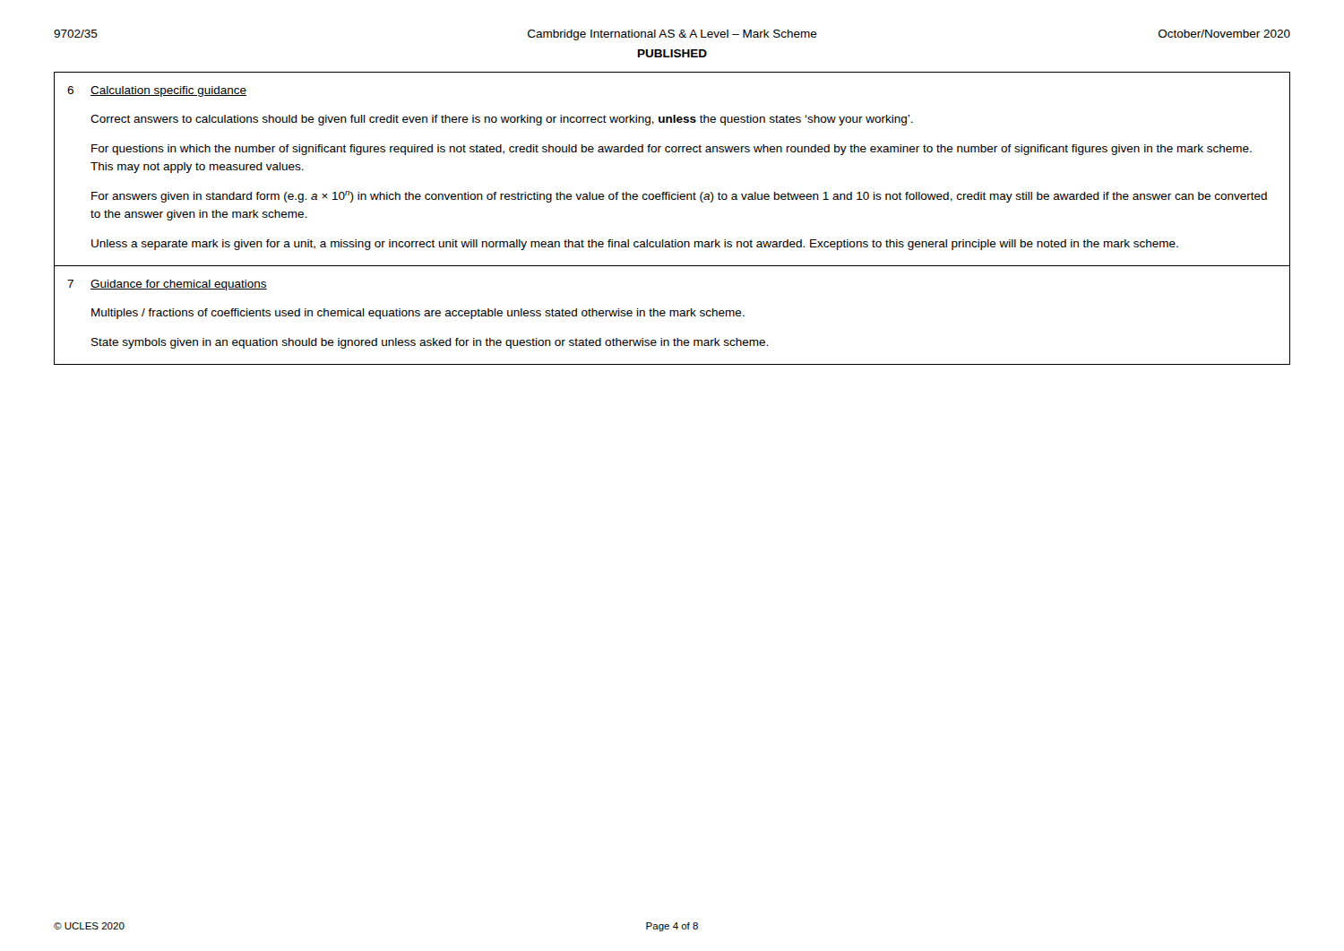9702/35
Cambridge International AS & A Level – Mark Scheme
PUBLISHED
October/November 2020
6
Calculation specific guidance
Correct answers to calculations should be given full credit even if there is no working or incorrect working, unless the question states ‘show your working’.
For questions in which the number of significant figures required is not stated, credit should be awarded for correct answers when rounded by the examiner to the number of significant figures given in the mark scheme. This may not apply to measured values.
For answers given in standard form (e.g. a × 10n) in which the convention of restricting the value of the coefficient (a) to a value between 1 and 10 is not followed, credit may still be awarded if the answer can be converted to the answer given in the mark scheme.
Unless a separate mark is given for a unit, a missing or incorrect unit will normally mean that the final calculation mark is not awarded. Exceptions to this general principle will be noted in the mark scheme.
7
Guidance for chemical equations
Multiples / fractions of coefficients used in chemical equations are acceptable unless stated otherwise in the mark scheme.
State symbols given in an equation should be ignored unless asked for in the question or stated otherwise in the mark scheme.
© UCLES 2020
Page 4 of 8